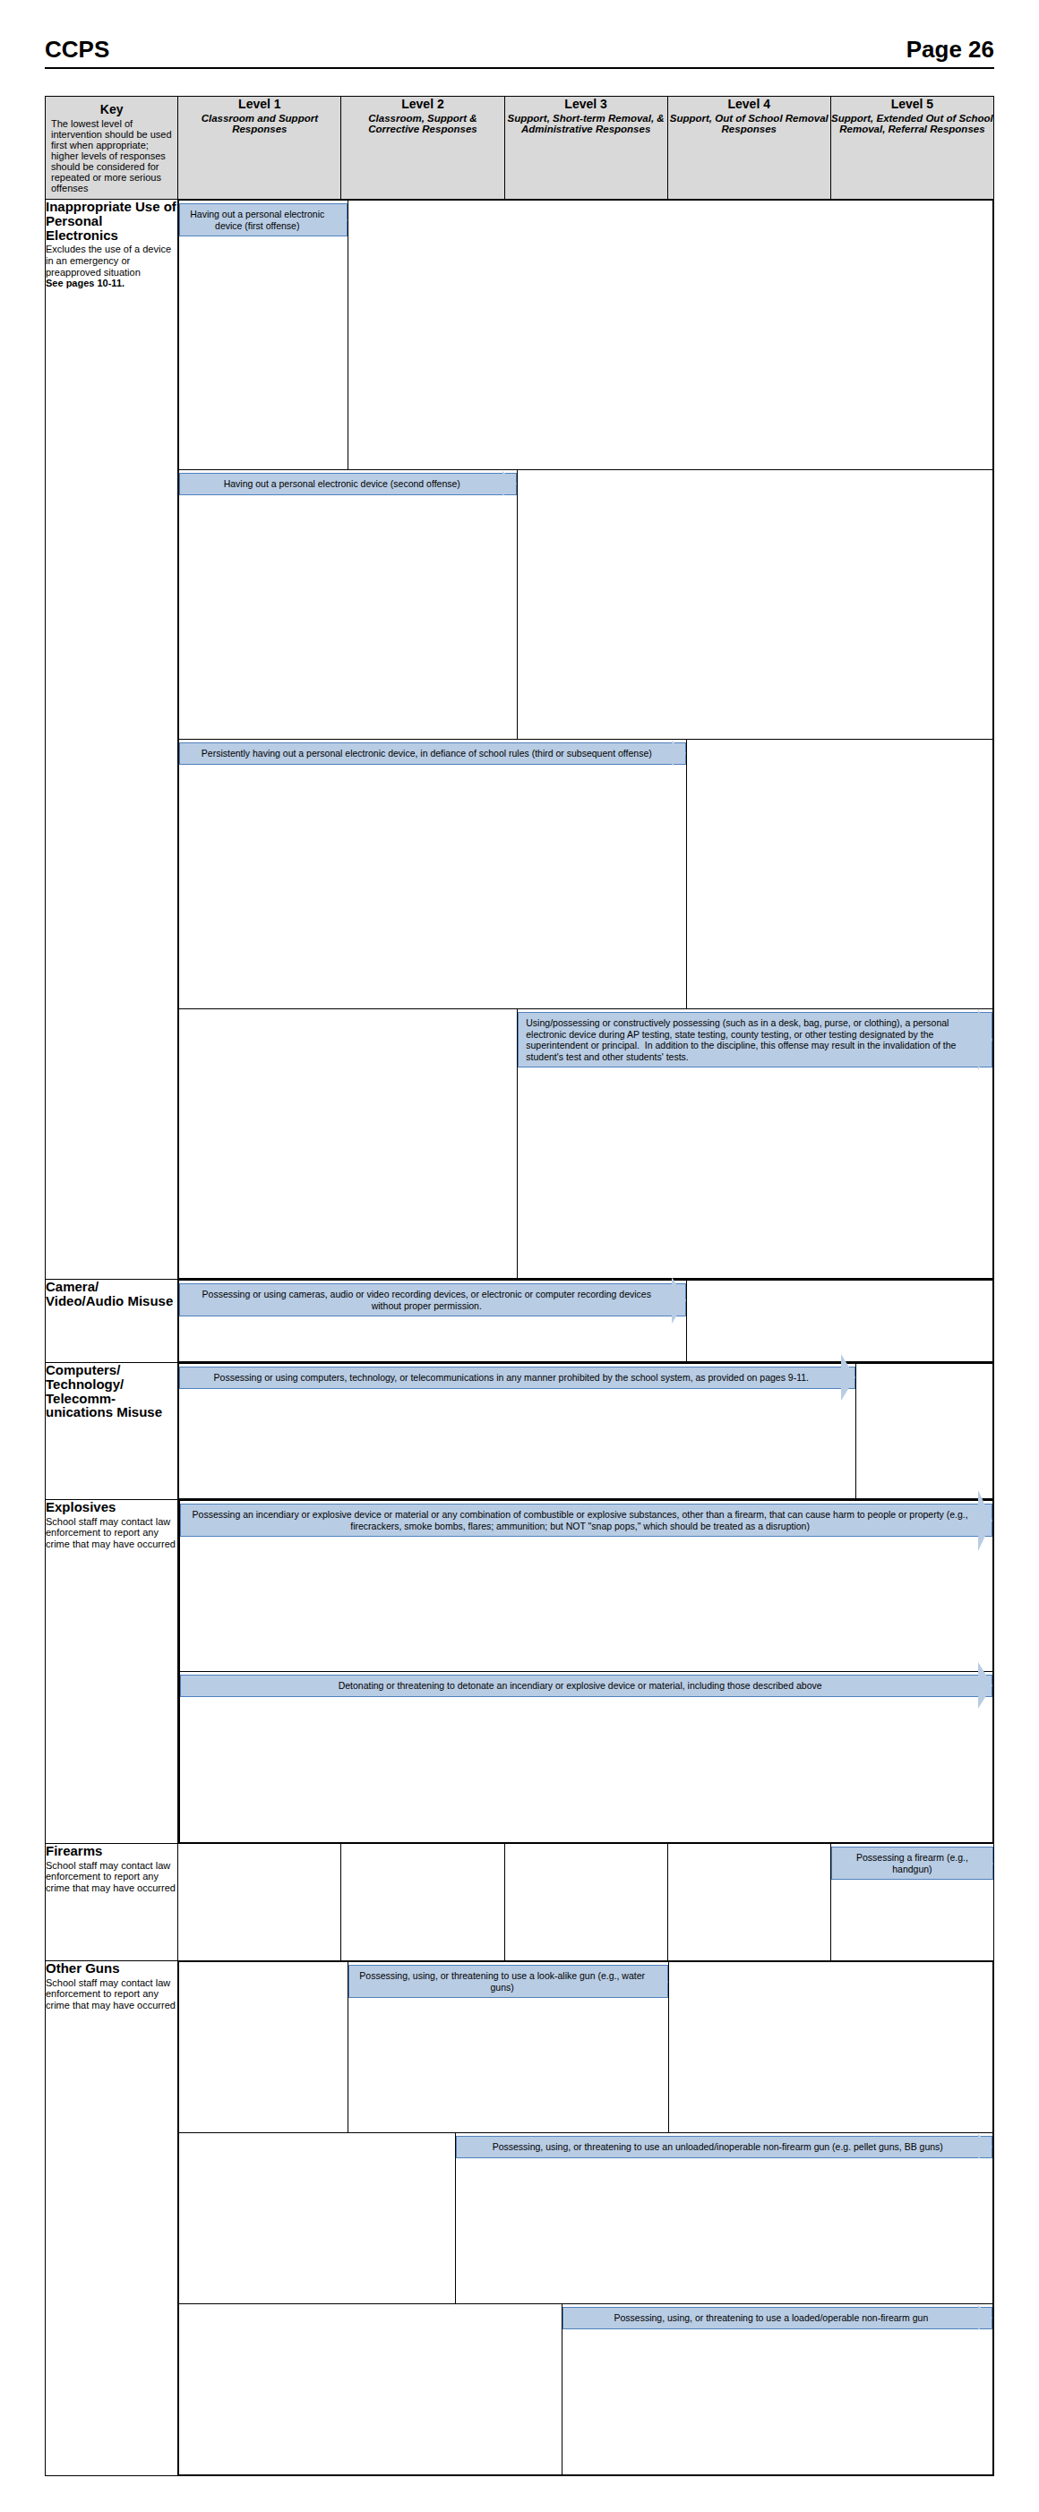CCPS Page 26
| Key The lowest level of intervention should be used first when appropriate; higher levels of responses should be considered for repeated or more serious offenses | Level 1 Classroom and Support Responses | Level 2 Classroom, Support & Corrective Responses | Level 3 Support, Short-term Removal, & Administrative Responses | Level 4 Support, Out of School Removal Responses | Level 5 Support, Extended Out of School Removal, Referral Responses |
| --- | --- | --- | --- | --- | --- |
| Inappropriate Use of Personal Electronics Excludes the use of a device in an emergency or preapproved situation See pages 10-11. | / Having out a personal electronic device (first offense) / / / Having out a personal electronic device (second offense) / / / Persistently having out a personal electronic device, in defiance of school rules (third or subsequent offense) / / / / Using/possessing or constructively possessing (such as in a desk, bag, purse, or clothing), a personal electronic device during AP testing, state testing, county testing, or other testing designated by the superintendent or principal. In addition to the discipline, this offense may result in the invalidation of the student's test and other students' tests. / |
| Camera/ Video/Audio Misuse | / Possessing or using cameras, audio or video recording devices, or electronic or computer recording devices without proper permission. / / |
| Computers/ Technology/ Telecomm-unications Misuse | / Possessing or using computers, technology, or telecommunications in any manner prohibited by the school system, as provided on pages 9-11. / / |
| Explosives School staff may contact law enforcement to report any crime that may have occurred | / / Possessing an incendiary or explosive device or material or any combination of combustible or explosive substances, other than a firearm, that can cause harm to people or property (e.g., firecrackers, smoke bombs, flares; ammunition; but NOT "snap pops," which should be treated as a disruption) / / / Detonating or threatening to detonate an incendiary or explosive device or material, including those described above / |
| Firearms School staff may contact law enforcement to report any crime that may have occurred | | | | | Possessing a firearm (e.g., handgun) |
| Other Guns School staff may contact law enforcement to report any crime that may have occurred | / / Possessing, using, or threatening to use a look-alike gun (e.g., water guns) / / / / Possessing, using, or threatening to use an unloaded/inoperable non-firearm gun (e.g. pellet guns, BB guns) / / / Possessing, using, or threatening to use a loaded/operable non-firearm gun / |